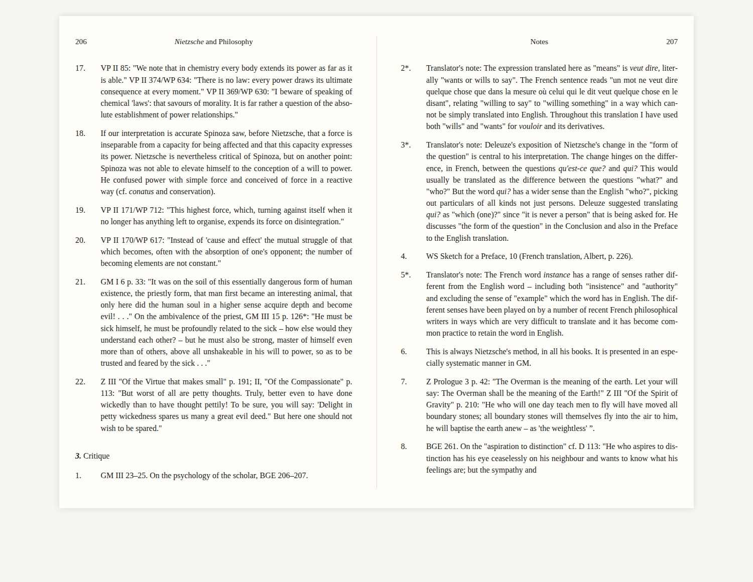206 Nietzsche and Philosophy
17. VP II 85: "We note that in chemistry every body extends its power as far as it is able." VP II 374/WP 634: "There is no law: every power draws its ultimate consequence at every moment." VP II 369/WP 630: "I beware of speaking of chemical 'laws': that savours of morality. It is far rather a question of the absolute establishment of power relationships."
18. If our interpretation is accurate Spinoza saw, before Nietzsche, that a force is inseparable from a capacity for being affected and that this capacity expresses its power. Nietzsche is nevertheless critical of Spinoza, but on another point: Spinoza was not able to elevate himself to the conception of a will to power. He confused power with simple force and conceived of force in a reactive way (cf. conatus and conservation).
19. VP II 171/WP 712: "This highest force, which, turning against itself when it no longer has anything left to organise, expends its force on disintegration."
20. VP II 170/WP 617: "Instead of 'cause and effect' the mutual struggle of that which becomes, often with the absorption of one's opponent; the number of becoming elements are not constant."
21. GM I 6 p. 33: "It was on the soil of this essentially dangerous form of human existence, the priestly form, that man first became an interesting animal, that only here did the human soul in a higher sense acquire depth and become evil! . . ." On the ambivalence of the priest, GM III 15 p. 126*: "He must be sick himself, he must be profoundly related to the sick – how else would they understand each other? – but he must also be strong, master of himself even more than of others, above all unshakeable in his will to power, so as to be trusted and feared by the sick . . ."
22. Z III "Of the Virtue that makes small" p. 191; II, "Of the Compassionate" p. 113: "But worst of all are petty thoughts. Truly, better even to have done wickedly than to have thought pettily! To be sure, you will say: 'Delight in petty wickedness spares us many a great evil deed." But here one should not wish to be spared."
3. Critique
1. GM III 23–25. On the psychology of the scholar, BGE 206–207.
Notes 207
2*. Translator's note: The expression translated here as "means" is veut dire, literally "wants or wills to say". The French sentence reads "un mot ne veut dire quelque chose que dans la mesure où celui qui le dit veut quelque chose en le disant", relating "willing to say" to "willing something" in a way which cannot be simply translated into English. Throughout this translation I have used both "wills" and "wants" for vouloir and its derivatives.
3*. Translator's note: Deleuze's exposition of Nietzsche's change in the "form of the question" is central to his interpretation. The change hinges on the difference, in French, between the questions qu'est-ce que? and qui? This would usually be translated as the difference between the questions "what?" and "who?" But the word qui? has a wider sense than the English "who?", picking out particulars of all kinds not just persons. Deleuze suggested translating qui? as "which (one)?" since "it is never a person" that is being asked for. He discusses "the form of the question" in the Conclusion and also in the Preface to the English translation.
4. WS Sketch for a Preface, 10 (French translation, Albert, p. 226).
5*. Translator's note: The French word instance has a range of senses rather different from the English word – including both "insistence" and "authority" and excluding the sense of "example" which the word has in English. The different senses have been played on by a number of recent French philosophical writers in ways which are very difficult to translate and it has become common practice to retain the word in English.
6. This is always Nietzsche's method, in all his books. It is presented in an especially systematic manner in GM.
7. Z Prologue 3 p. 42: "The Overman is the meaning of the earth. Let your will say: The Overman shall be the meaning of the Earth!" Z III "Of the Spirit of Gravity" p. 210: "He who will one day teach men to fly will have moved all boundary stones; all boundary stones will themselves fly into the air to him, he will baptise the earth anew – as 'the weightless' ”.
8. BGE 261. On the "aspiration to distinction" cf. D 113: "He who aspires to distinction has his eye ceaselessly on his neighbour and wants to know what his feelings are; but the sympathy and